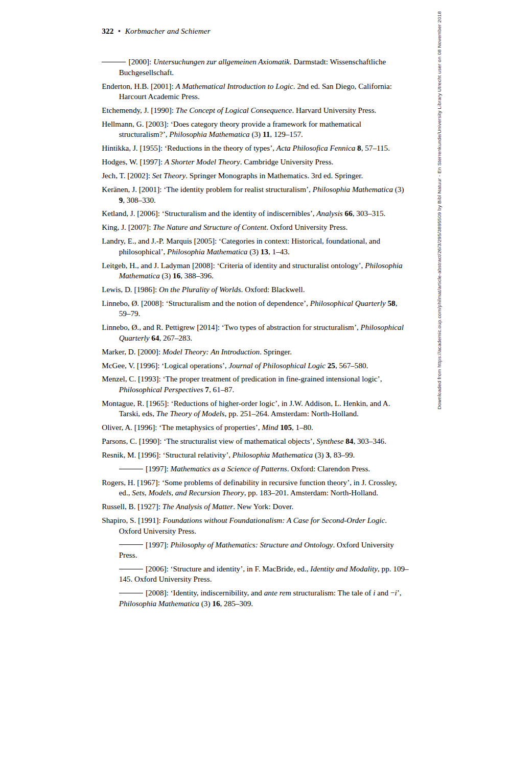Downloaded from https://academic.oup.com/philmat/article-abstract/26/3/295/3895509 by Bibl Natuur - En Sterrenkunde/University Library Utrecht user on 08 November 2018
322•Korbmacher and Schiemer
[2000]: Untersuchungen zur allgemeinen Axiomatik. Darmstadt: Wissenschaftliche Buchgesellschaft.
Enderton, H.B. [2001]: A Mathematical Introduction to Logic. 2nd ed. San Diego, California: Harcourt Academic Press.
Etchemendy, J. [1990]: The Concept of Logical Consequence. Harvard University Press.
Hellmann, G. [2003]: ‘Does category theory provide a framework for mathematical structuralism?’, Philosophia Mathematica (3) 11, 129–157.
Hintikka, J. [1955]: ‘Reductions in the theory of types’, Acta Philosofica Fennica 8, 57–115.
Hodges, W. [1997]: A Shorter Model Theory. Cambridge University Press.
Jech, T. [2002]: Set Theory. Springer Monographs in Mathematics. 3rd ed. Springer.
Keränen, J. [2001]: ‘The identity problem for realist structuralism’, Philosophia Mathematica (3) 9, 308–330.
Ketland, J. [2006]: ‘Structuralism and the identity of indiscernibles’, Analysis 66, 303–315.
King, J. [2007]: The Nature and Structure of Content. Oxford University Press.
Landry, E., and J.-P. Marquis [2005]: ‘Categories in context: Historical, foundational, and philosophical’, Philosophia Mathematica (3) 13, 1–43.
Leitgeb, H., and J. Ladyman [2008]: ‘Criteria of identity and structuralist ontology’, Philosophia Mathematica (3) 16, 388–396.
Lewis, D. [1986]: On the Plurality of Worlds. Oxford: Blackwell.
Linnebo, Ø. [2008]: ‘Structuralism and the notion of dependence’, Philosophical Quarterly 58, 59–79.
Linnebo, Ø., and R. Pettigrew [2014]: ‘Two types of abstraction for structuralism’, Philosophical Quarterly 64, 267–283.
Marker, D. [2000]: Model Theory: An Introduction. Springer.
McGee, V. [1996]: ‘Logical operations’, Journal of Philosophical Logic 25, 567–580.
Menzel, C. [1993]: ‘The proper treatment of predication in fine-grained intensional logic’, Philosophical Perspectives 7, 61–87.
Montague, R. [1965]: ‘Reductions of higher-order logic’, in J.W. Addison, L. Henkin, and A. Tarski, eds, The Theory of Models, pp. 251–264. Amsterdam: North-Holland.
Oliver, A. [1996]: ‘The metaphysics of properties’, Mind 105, 1–80.
Parsons, C. [1990]: ‘The structuralist view of mathematical objects’, Synthese 84, 303–346.
Resnik, M. [1996]: ‘Structural relativity’, Philosophia Mathematica (3) 3, 83–99.
[1997]: Mathematics as a Science of Patterns. Oxford: Clarendon Press.
Rogers, H. [1967]: ‘Some problems of definability in recursive function theory’, in J. Crossley, ed., Sets, Models, and Recursion Theory, pp. 183–201. Amsterdam: North-Holland.
Russell, B. [1927]: The Analysis of Matter. New York: Dover.
Shapiro, S. [1991]: Foundations without Foundationalism: A Case for Second-Order Logic. Oxford University Press.
[1997]: Philosophy of Mathematics: Structure and Ontology. Oxford University Press.
[2006]: ‘Structure and identity’, in F. MacBride, ed., Identity and Modality, pp. 109–145. Oxford University Press.
[2008]: ‘Identity, indiscernibility, and ante rem structuralism: The tale of i and −i’, Philosophia Mathematica (3) 16, 285–309.